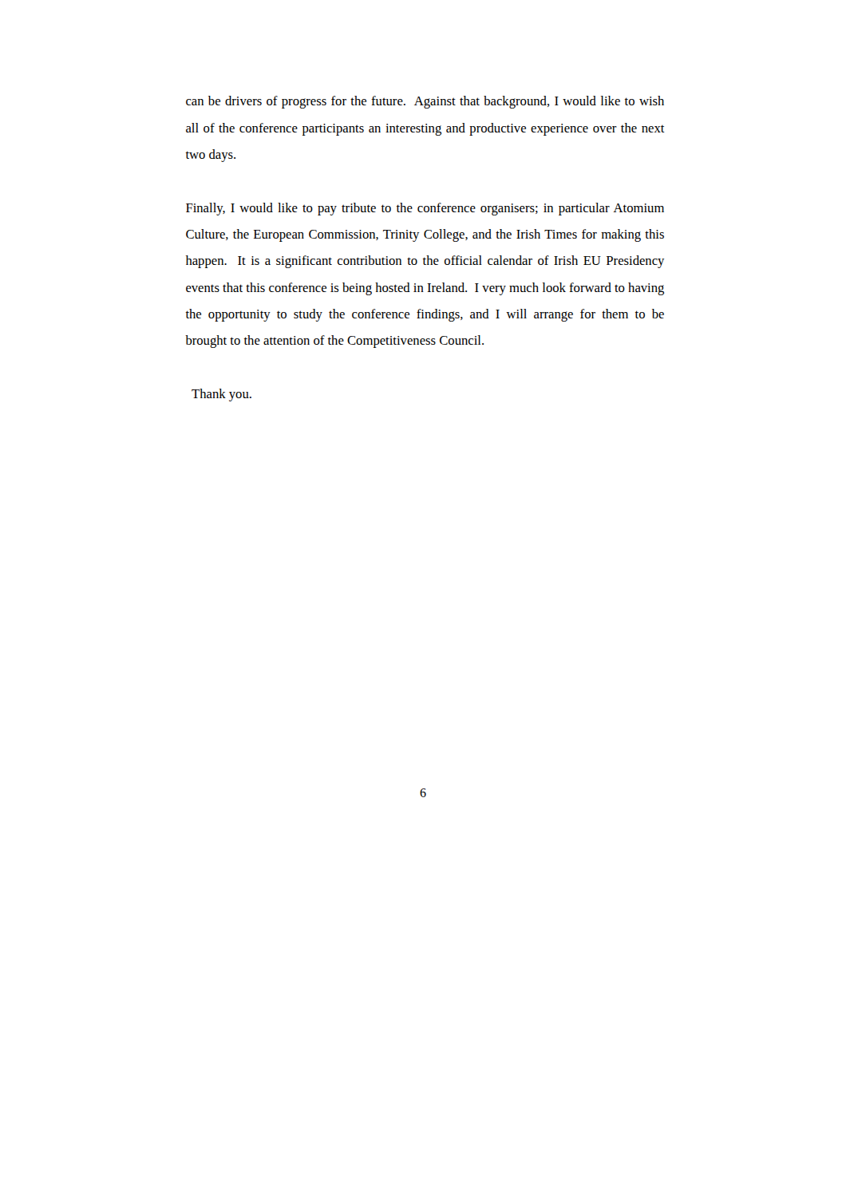can be drivers of progress for the future. Against that background, I would like to wish all of the conference participants an interesting and productive experience over the next two days.
Finally, I would like to pay tribute to the conference organisers; in particular Atomium Culture, the European Commission, Trinity College, and the Irish Times for making this happen. It is a significant contribution to the official calendar of Irish EU Presidency events that this conference is being hosted in Ireland. I very much look forward to having the opportunity to study the conference findings, and I will arrange for them to be brought to the attention of the Competitiveness Council.
Thank you.
6